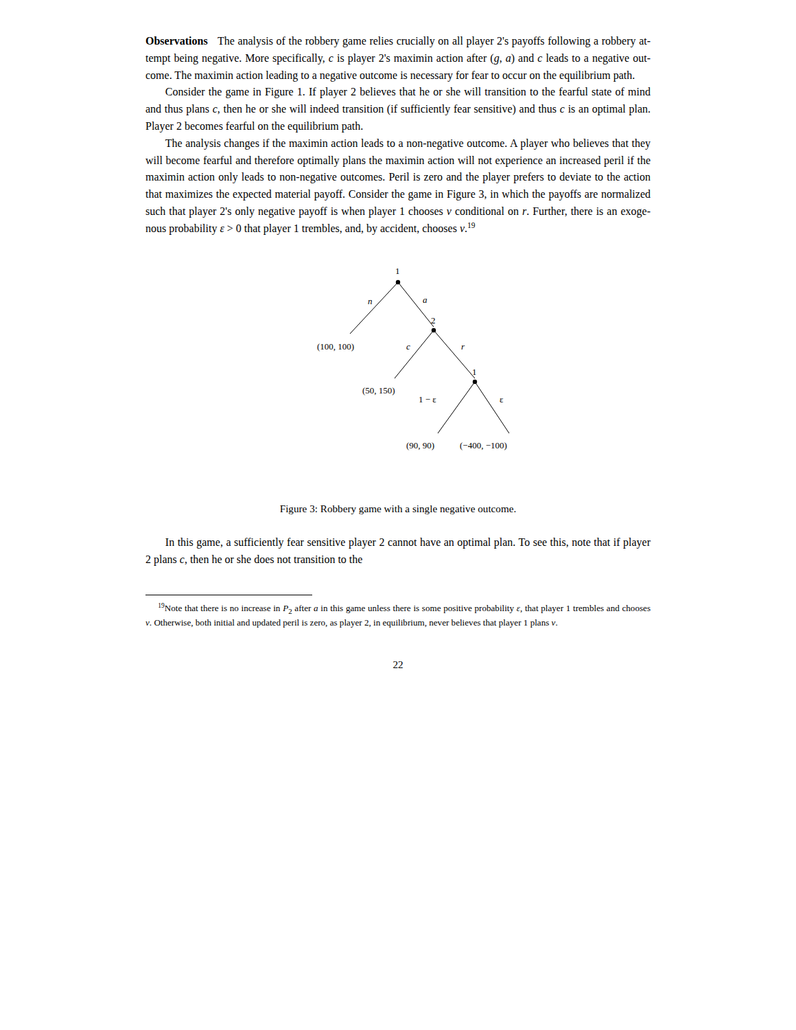Observations The analysis of the robbery game relies crucially on all player 2's payoffs following a robbery attempt being negative. More specifically, c is player 2's maximin action after (g, a) and c leads to a negative outcome. The maximin action leading to a negative outcome is necessary for fear to occur on the equilibrium path.
Consider the game in Figure 1. If player 2 believes that he or she will transition to the fearful state of mind and thus plans c, then he or she will indeed transition (if sufficiently fear sensitive) and thus c is an optimal plan. Player 2 becomes fearful on the equilibrium path.
The analysis changes if the maximin action leads to a non-negative outcome. A player who believes that they will become fearful and therefore optimally plans the maximin action will not experience an increased peril if the maximin action only leads to non-negative outcomes. Peril is zero and the player prefers to deviate to the action that maximizes the expected material payoff. Consider the game in Figure 3, in which the payoffs are normalized such that player 2's only negative payoff is when player 1 chooses v conditional on r. Further, there is an exogenous probability ε > 0 that player 1 trembles, and, by accident, chooses v.19
1 n a (100, 100) 2 c r (50, 150) 1 1 − ε ε (90, 90) (−400, −100)
Figure 3: Robbery game with a single negative outcome.
In this game, a sufficiently fear sensitive player 2 cannot have an optimal plan. To see this, note that if player 2 plans c, then he or she does not transition to the
19Note that there is no increase in P2 after a in this game unless there is some positive probability ε, that player 1 trembles and chooses v. Otherwise, both initial and updated peril is zero, as player 2, in equilibrium, never believes that player 1 plans v.
22